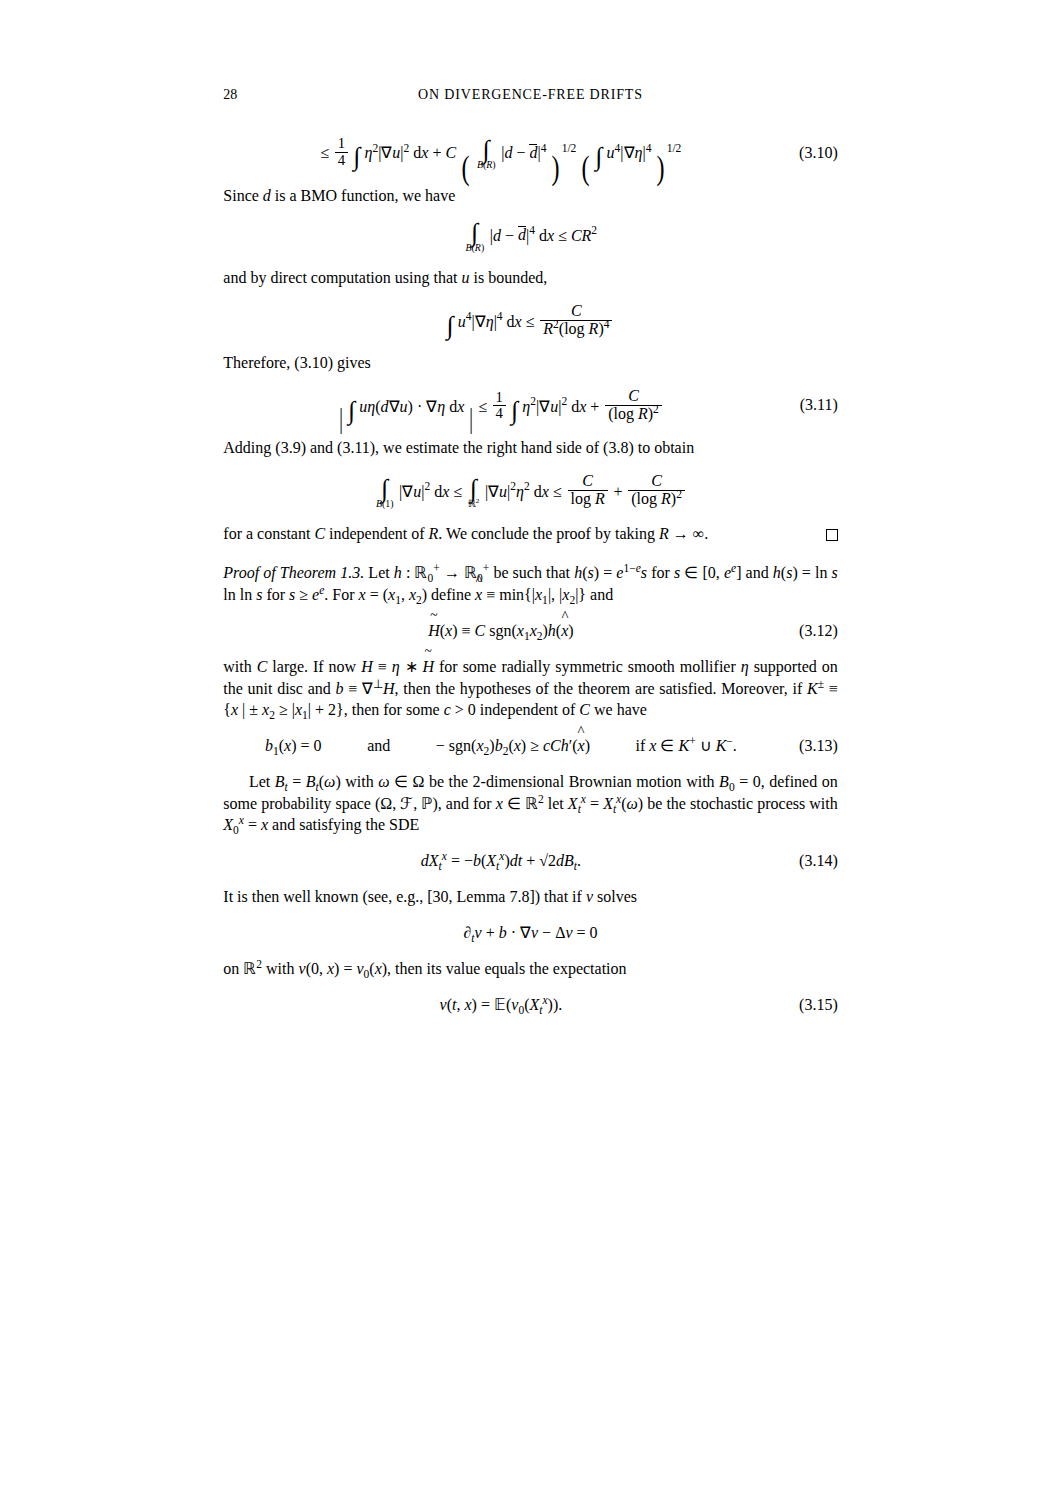28
On divergence-free drifts
≤ 14 ∫ η 2|∇u|2 dx + C ( ∫B(R) |d − d|4 ) 1/2 ( ∫ u 4|∇η|4 ) 1/2
(3.10)
Since d is a BMO function, we have
∫B(R) |d − d|4 dx ≤ CR 2
and by direct computation using that u is bounded,
∫ u 4|∇η|4 dx ≤ CR 2(log R)4
Therefore, (3.10) gives
| ∫ uη(d∇u) · ∇η dx | ≤ 14 ∫ η 2|∇u|2 dx + C(log R)2
(3.11)
Adding (3.9) and (3.11), we estimate the right hand side of (3.8) to obtain
∫B(1) |∇u|2 dx ≤ ∫ℝ2 |∇u|2 η 2 dx ≤ Clog R + C(log R)2
for a constant C independent of R. We conclude the proof by taking R → ∞.
Proof of Theorem 1.3. Let h : ℝ0+ → ℝ0+ be such that h(s) = e 1−e s for s ∈ [0, ee] and h(s) = ln s ln ln s for s ≥ ee. For x = (x 1, x 2) define x ≡ min{|x 1|, |x 2|} and
H(x) ≡ C sgn(x 1 x 2)h(x)
(3.12)
with C large. If now H ≡ η ∗ H for some radially symmetric smooth mollifier η supported on the unit disc and b ≡ ∇⊥H, then the hypotheses of the theorem are satisfied. Moreover, if K± ≡ {x | ± x 2 ≥ |x 1| + 2}, then for some c > 0 independent of C we have
b 1(x) = 0 and − sgn(x 2)b 2(x) ≥ cCh′(x) if x ∈ K+ ∪ K−.
(3.13)
Let Bt = Bt(ω) with ω ∈ Ω be the 2-dimensional Brownian motion with B 0 = 0, defined on some probability space (Ω, ℱ, ℙ), and for x ∈ ℝ2 let Xtx = Xtx(ω) be the stochastic process with X 0 x = x and satisfying the SDE
dX tx = −b(Xtx)dt + √2dB t.
(3.14)
It is then well known (see, e.g., [30, Lemma 7.8]) that if v solves
∂tv + b · ∇v − Δv = 0
on ℝ2 with v(0, x) = v 0(x), then its value equals the expectation
v(t, x) = 𝔼(v 0(Xtx)).
(3.15)